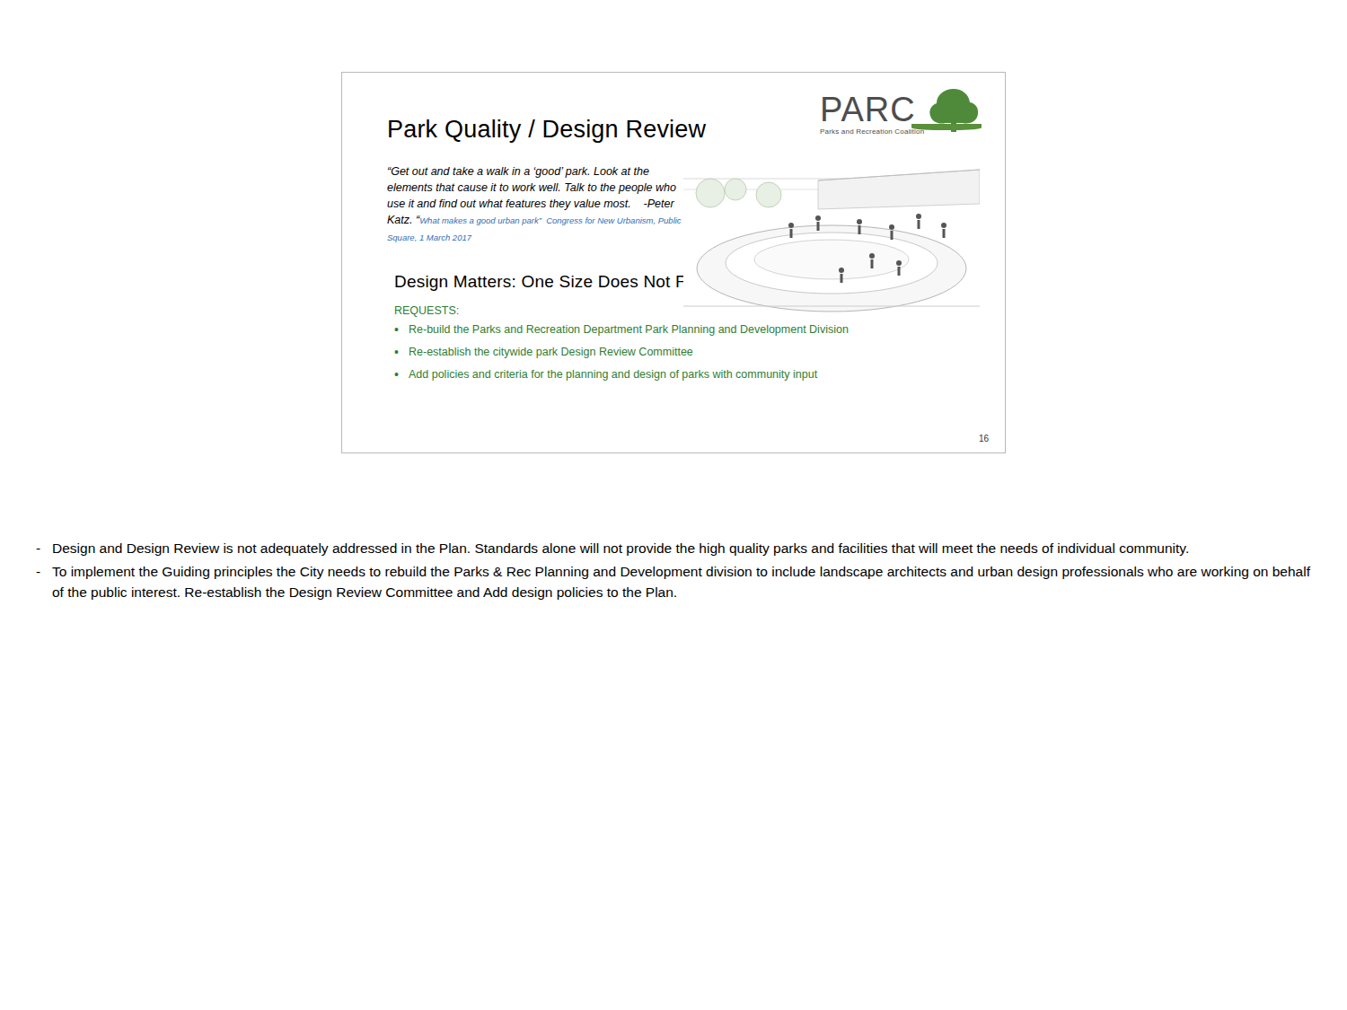PARC
Parks and Recreation Coalition
Park Quality / Design Review
“Get out and take a walk in a ‘good’ park. Look at the elements that cause it to work well. Talk to the people who use it and find out what features they value most. -Peter Katz. “What makes a good urban park” Congress for New Urbanism, Public Square, 1 March 2017
Design Matters: One Size Does Not Fit All
REQUESTS:
Re-build the Parks and Recreation Department Park Planning and Development Division
Re-establish the citywide park Design Review Committee
Add policies and criteria for the planning and design of parks with community input
16
Design and Design Review is not adequately addressed in the Plan. Standards alone will not provide the high quality parks and facilities that will meet the needs of individual community.
To implement the Guiding principles the City needs to rebuild the Parks & Rec Planning and Development division to include landscape architects and urban design professionals who are working on behalf of the public interest. Re-establish the Design Review Committee and Add design policies to the Plan.